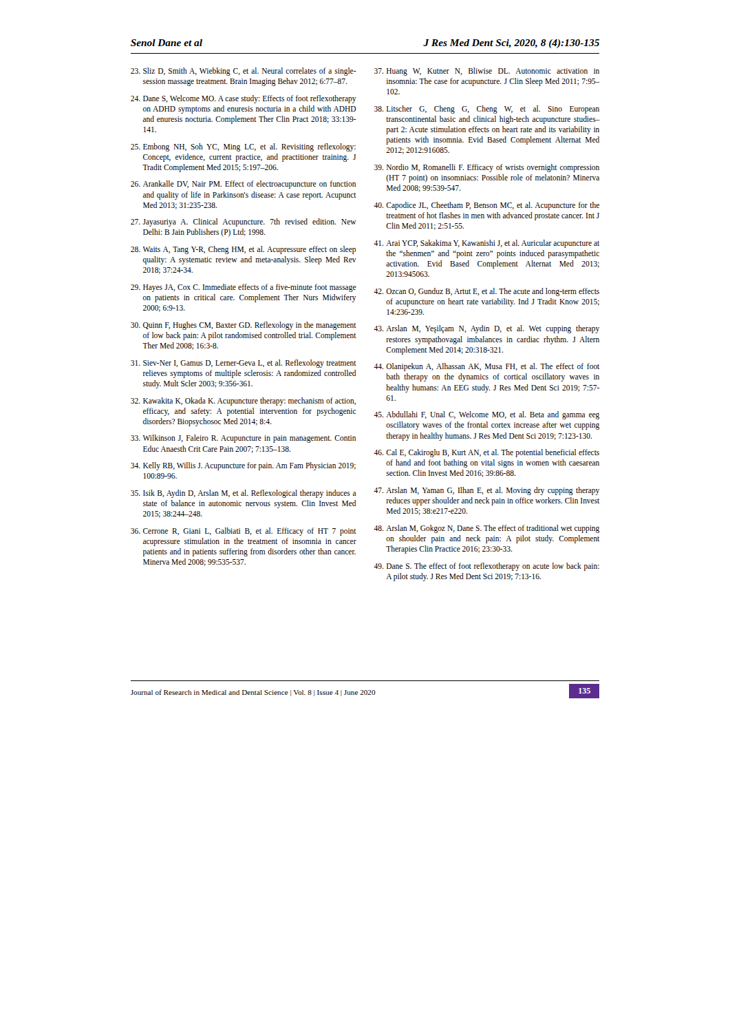Senol Dane et al
J Res Med Dent Sci, 2020, 8 (4):130-135
23. Sliz D, Smith A, Wiebking C, et al. Neural correlates of a single-session massage treatment. Brain Imaging Behav 2012; 6:77–87.
24. Dane S, Welcome MO. A case study: Effects of foot reflexotherapy on ADHD symptoms and enuresis nocturia in a child with ADHD and enuresis nocturia. Complement Ther Clin Pract 2018; 33:139-141.
25. Embong NH, Soh YC, Ming LC, et al. Revisiting reflexology: Concept, evidence, current practice, and practitioner training. J Tradit Complement Med 2015; 5:197–206.
26. Arankalle DV, Nair PM. Effect of electroacupuncture on function and quality of life in Parkinson's disease: A case report. Acupunct Med 2013; 31:235-238.
27. Jayasuriya A. Clinical Acupuncture. 7th revised edition. New Delhi: B Jain Publishers (P) Ltd; 1998.
28. Waits A, Tang Y-R, Cheng HM, et al. Acupressure effect on sleep quality: A systematic review and meta-analysis. Sleep Med Rev 2018; 37:24-34.
29. Hayes JA, Cox C. Immediate effects of a five-minute foot massage on patients in critical care. Complement Ther Nurs Midwifery 2000; 6:9-13.
30. Quinn F, Hughes CM, Baxter GD. Reflexology in the management of low back pain: A pilot randomised controlled trial. Complement Ther Med 2008; 16:3-8.
31. Siev-Ner I, Gamus D, Lerner-Geva L, et al. Reflexology treatment relieves symptoms of multiple sclerosis: A randomized controlled study. Mult Scler 2003; 9:356-361.
32. Kawakita K, Okada K. Acupuncture therapy: mechanism of action, efficacy, and safety: A potential intervention for psychogenic disorders? Biopsychosoc Med 2014; 8:4.
33. Wilkinson J, Faleiro R. Acupuncture in pain management. Contin Educ Anaesth Crit Care Pain 2007; 7:135–138.
34. Kelly RB, Willis J. Acupuncture for pain. Am Fam Physician 2019; 100:89-96.
35. Isik B, Aydin D, Arslan M, et al. Reflexological therapy induces a state of balance in autonomic nervous system. Clin Invest Med 2015; 38:244–248.
36. Cerrone R, Giani L, Galbiati B, et al. Efficacy of HT 7 point acupressure stimulation in the treatment of insomnia in cancer patients and in patients suffering from disorders other than cancer. Minerva Med 2008; 99:535-537.
37. Huang W, Kutner N, Bliwise DL. Autonomic activation in insomnia: The case for acupuncture. J Clin Sleep Med 2011; 7:95–102.
38. Litscher G, Cheng G, Cheng W, et al. Sino European transcontinental basic and clinical high-tech acupuncture studies–part 2: Acute stimulation effects on heart rate and its variability in patients with insomnia. Evid Based Complement Alternat Med 2012; 2012:916085.
39. Nordio M, Romanelli F. Efficacy of wrists overnight compression (HT 7 point) on insomniacs: Possible role of melatonin? Minerva Med 2008; 99:539-547.
40. Capodice JL, Cheetham P, Benson MC, et al. Acupuncture for the treatment of hot flashes in men with advanced prostate cancer. Int J Clin Med 2011; 2:51-55.
41. Arai YCP, Sakakima Y, Kawanishi J, et al. Auricular acupuncture at the “shenmen” and “point zero” points induced parasympathetic activation. Evid Based Complement Alternat Med 2013; 2013:945063.
42. Ozcan O, Gunduz B, Artut E, et al. The acute and long-term effects of acupuncture on heart rate variability. Ind J Tradit Know 2015; 14:236-239.
43. Arslan M, Yeşilçam N, Aydin D, et al. Wet cupping therapy restores sympathovagal imbalances in cardiac rhythm. J Altern Complement Med 2014; 20:318-321.
44. Olanipekun A, Alhassan AK, Musa FH, et al. The effect of foot bath therapy on the dynamics of cortical oscillatory waves in healthy humans: An EEG study. J Res Med Dent Sci 2019; 7:57-61.
45. Abdullahi F, Unal C, Welcome MO, et al. Beta and gamma eeg oscillatory waves of the frontal cortex increase after wet cupping therapy in healthy humans. J Res Med Dent Sci 2019; 7:123-130.
46. Cal E, Cakiroglu B, Kurt AN, et al. The potential beneficial effects of hand and foot bathing on vital signs in women with caesarean section. Clin Invest Med 2016; 39:86-88.
47. Arslan M, Yaman G, Ilhan E, et al. Moving dry cupping therapy reduces upper shoulder and neck pain in office workers. Clin Invest Med 2015; 38:e217-e220.
48. Arslan M, Gokgoz N, Dane S. The effect of traditional wet cupping on shoulder pain and neck pain: A pilot study. Complement Therapies Clin Practice 2016; 23:30-33.
49. Dane S. The effect of foot reflexotherapy on acute low back pain: A pilot study. J Res Med Dent Sci 2019; 7:13-16.
Journal of Research in Medical and Dental Science | Vol. 8 | Issue 4 | June 2020
135